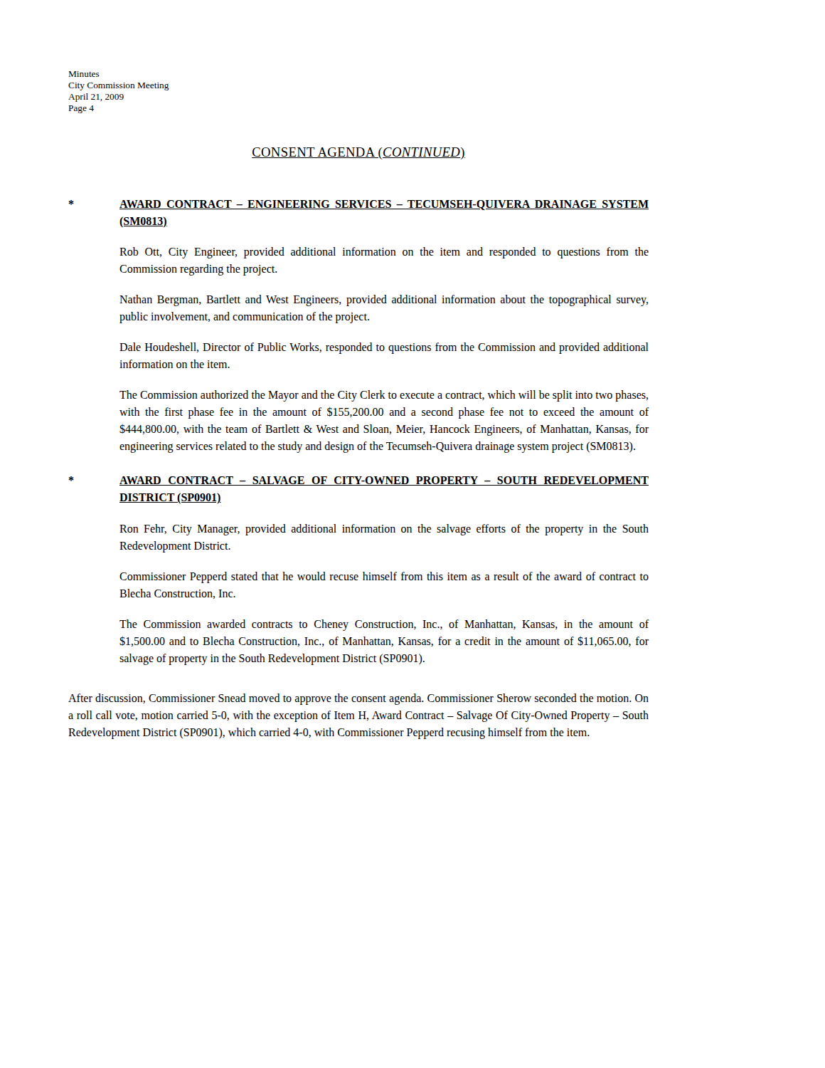Minutes
City Commission Meeting
April 21, 2009
Page 4
CONSENT AGENDA (CONTINUED)
*
Award Contract – Engineering Services – Tecumseh-Quivera Drainage System (SM0813)
Rob Ott, City Engineer, provided additional information on the item and responded to questions from the Commission regarding the project.
Nathan Bergman, Bartlett and West Engineers, provided additional information about the topographical survey, public involvement, and communication of the project.
Dale Houdeshell, Director of Public Works, responded to questions from the Commission and provided additional information on the item.
The Commission authorized the Mayor and the City Clerk to execute a contract, which will be split into two phases, with the first phase fee in the amount of $155,200.00 and a second phase fee not to exceed the amount of $444,800.00, with the team of Bartlett & West and Sloan, Meier, Hancock Engineers, of Manhattan, Kansas, for engineering services related to the study and design of the Tecumseh-Quivera drainage system project (SM0813).
*
Award Contract – Salvage of City-Owned Property – South Redevelopment District (SP0901)
Ron Fehr, City Manager, provided additional information on the salvage efforts of the property in the South Redevelopment District.
Commissioner Pepperd stated that he would recuse himself from this item as a result of the award of contract to Blecha Construction, Inc.
The Commission awarded contracts to Cheney Construction, Inc., of Manhattan, Kansas, in the amount of $1,500.00 and to Blecha Construction, Inc., of Manhattan, Kansas, for a credit in the amount of $11,065.00, for salvage of property in the South Redevelopment District (SP0901).
After discussion, Commissioner Snead moved to approve the consent agenda. Commissioner Sherow seconded the motion. On a roll call vote, motion carried 5-0, with the exception of Item H, Award Contract – Salvage Of City-Owned Property – South Redevelopment District (SP0901), which carried 4-0, with Commissioner Pepperd recusing himself from the item.